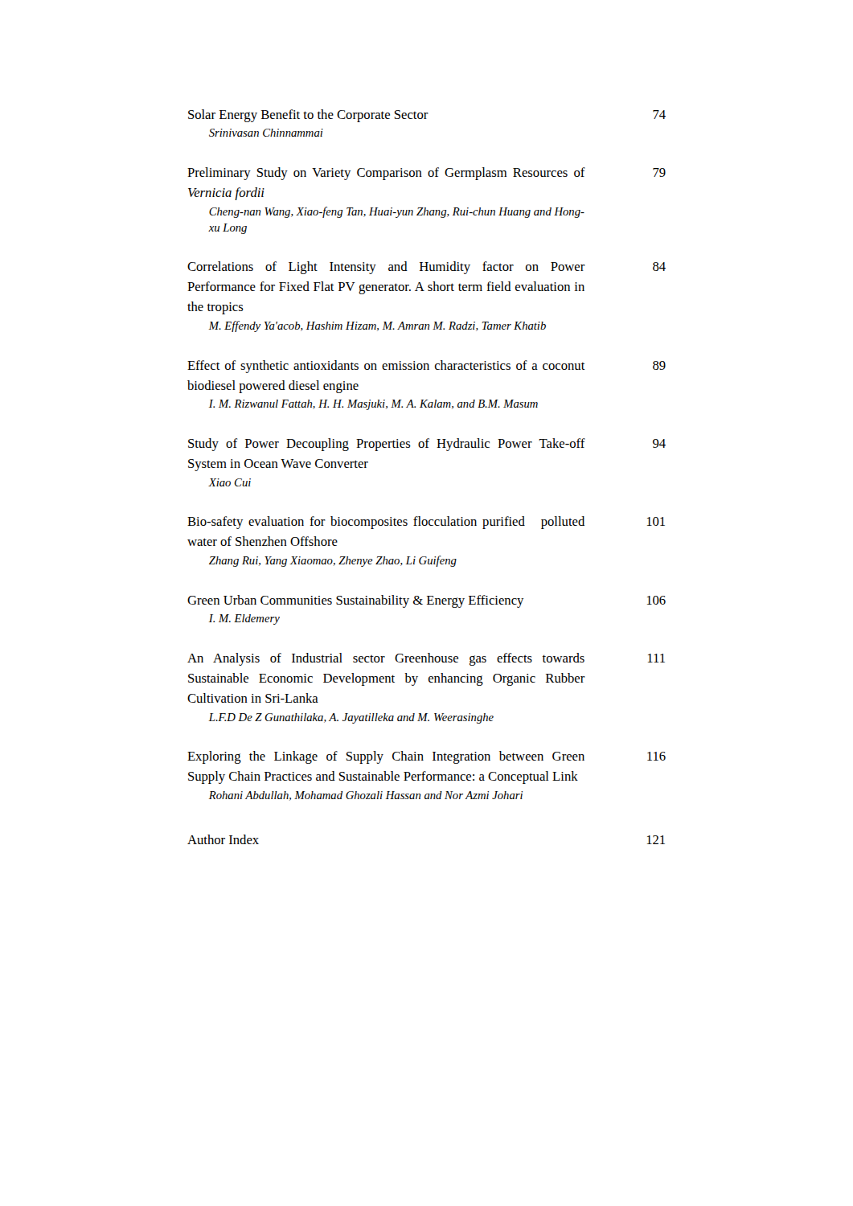| Solar Energy Benefit to the Corporate Sector Srinivasan Chinnammai | 74 |
| Preliminary Study on Variety Comparison of Germplasm Resources of Vernicia fordii Cheng-nan Wang, Xiao-feng Tan, Huai-yun Zhang, Rui-chun Huang and Hong-xu Long | 79 |
| Correlations of Light Intensity and Humidity factor on Power Performance for Fixed Flat PV generator. A short term field evaluation in the tropics M. Effendy Ya'acob, Hashim Hizam, M. Amran M. Radzi, Tamer Khatib | 84 |
| Effect of synthetic antioxidants on emission characteristics of a coconut biodiesel powered diesel engine I. M. Rizwanul Fattah, H. H. Masjuki, M. A. Kalam, and B.M. Masum | 89 |
| Study of Power Decoupling Properties of Hydraulic Power Take-off System in Ocean Wave Converter Xiao Cui | 94 |
| Bio-safety evaluation for biocomposites flocculation purified polluted water of Shenzhen Offshore Zhang Rui, Yang Xiaomao, Zhenye Zhao, Li Guifeng | 101 |
| Green Urban Communities Sustainability & Energy Efficiency I. M. Eldemery | 106 |
| An Analysis of Industrial sector Greenhouse gas effects towards Sustainable Economic Development by enhancing Organic Rubber Cultivation in Sri-Lanka L.F.D De Z Gunathilaka, A. Jayatilleka and M. Weerasinghe | 111 |
| Exploring the Linkage of Supply Chain Integration between Green Supply Chain Practices and Sustainable Performance: a Conceptual Link Rohani Abdullah, Mohamad Ghozali Hassan and Nor Azmi Johari | 116 |
| Author Index | 121 |